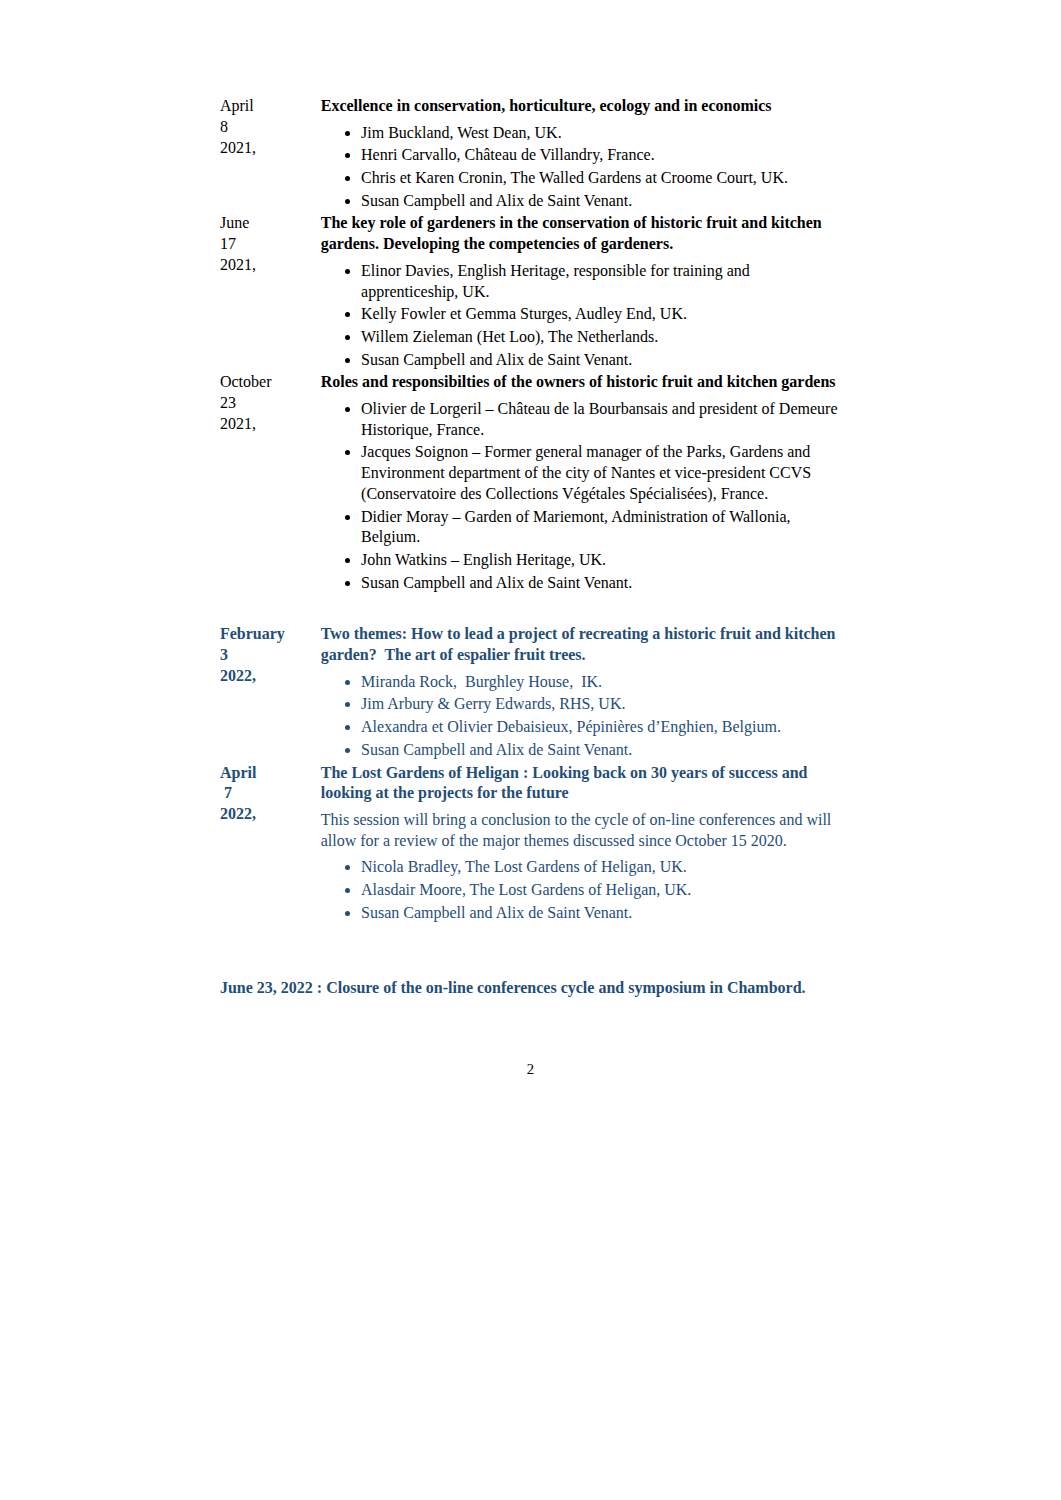| April 8 2021, | Excellence in conservation, horticulture, ecology and in economics Jim Buckland, West Dean, UK. Henri Carvallo, Château de Villandry, France. Chris et Karen Cronin, The Walled Gardens at Croome Court, UK. Susan Campbell and Alix de Saint Venant. |
| June 17 2021, | The key role of gardeners in the conservation of historic fruit and kitchen gardens. Developing the competencies of gardeners. Elinor Davies, English Heritage, responsible for training and apprenticeship, UK. Kelly Fowler et Gemma Sturges, Audley End, UK. Willem Zieleman (Het Loo), The Netherlands. Susan Campbell and Alix de Saint Venant. |
| October 23 2021, | Roles and responsibilties of the owners of historic fruit and kitchen gardens Olivier de Lorgeril – Château de la Bourbansais and president of Demeure Historique, France. Jacques Soignon – Former general manager of the Parks, Gardens and Environment department of the city of Nantes et vice-president CCVS (Conservatoire des Collections Végétales Spécialisées), France. Didier Moray – Garden of Mariemont, Administration of Wallonia, Belgium. John Watkins – English Heritage, UK. Susan Campbell and Alix de Saint Venant. |
| February 3 2022, | Two themes: How to lead a project of recreating a historic fruit and kitchen garden? The art of espalier fruit trees. Miranda Rock, Burghley House, IK. Jim Arbury & Gerry Edwards, RHS, UK. Alexandra et Olivier Debaisieux, Pépinières d’Enghien, Belgium. Susan Campbell and Alix de Saint Venant. |
| April 7 2022, | The Lost Gardens of Heligan : Looking back on 30 years of success and looking at the projects for the future This session will bring a conclusion to the cycle of on-line conferences and will allow for a review of the major themes discussed since October 15 2020. Nicola Bradley, The Lost Gardens of Heligan, UK. Alasdair Moore, The Lost Gardens of Heligan, UK. Susan Campbell and Alix de Saint Venant. |
June 23, 2022 : Closure of the on-line conferences cycle and symposium in Chambord.
2